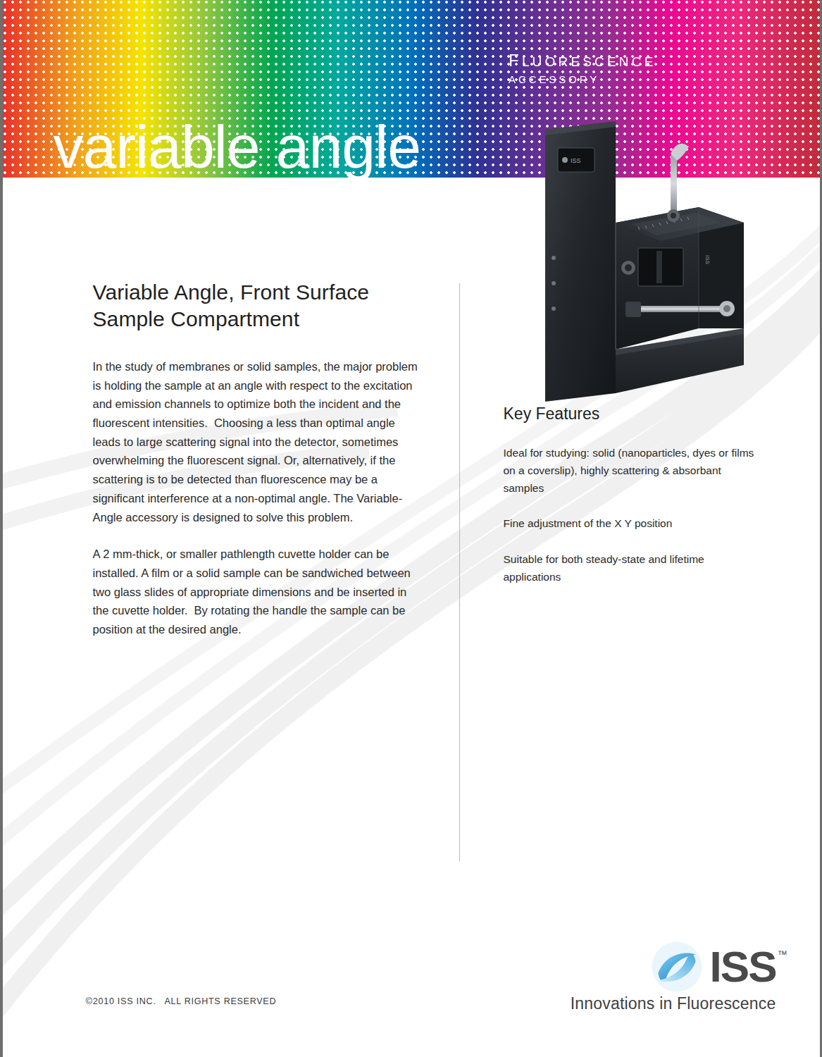Fluorescence
accessory
variable angle
ISS ISS
Variable Angle, Front Surface
Sample Compartment
In the study of membranes or solid samples, the major problem is holding the sample at an angle with respect to the excitation and emission channels to optimize both the incident and the fluorescent intensities. Choosing a less than optimal angle leads to large scattering signal into the detector, sometimes overwhelming the fluorescent signal. Or, alternatively, if the scattering is to be detected than fluorescence may be a significant interference at a non-optimal angle. The Variable-Angle accessory is designed to solve this problem.
A 2 mm-thick, or smaller pathlength cuvette holder can be installed. A film or a solid sample can be sandwiched between two glass slides of appropriate dimensions and be inserted in the cuvette holder. By rotating the handle the sample can be position at the desired angle.
Key Features
Ideal for studying: solid (nanoparticles, dyes or films on a coverslip), highly scattering & absorbant samples
Fine adjustment of the X Y position
Suitable for both steady-state and lifetime applications
©2010 ISS INC. ALL RIGHTS RESERVED
ISS™
Innovations in Fluorescence